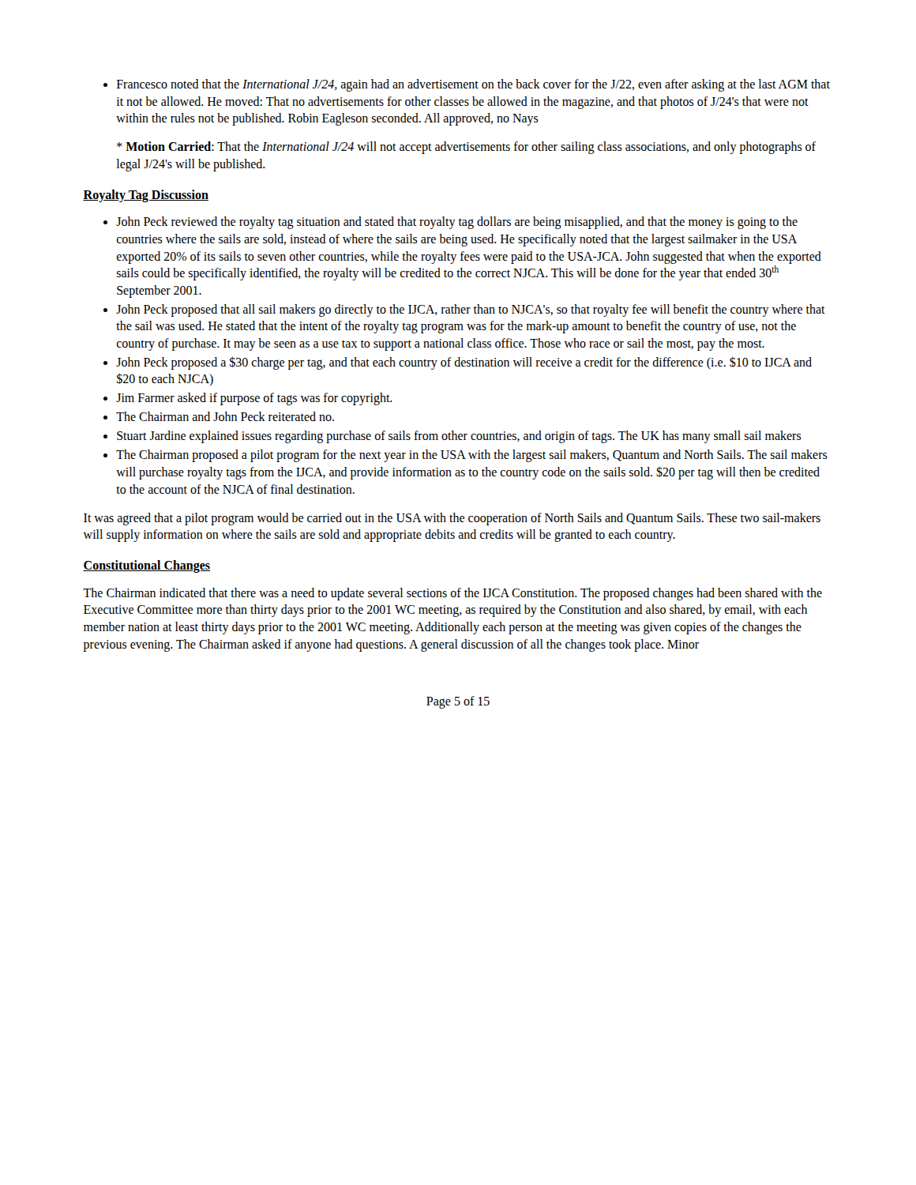Francesco noted that the International J/24, again had an advertisement on the back cover for the J/22, even after asking at the last AGM that it not be allowed. He moved: That no advertisements for other classes be allowed in the magazine, and that photos of J/24's that were not within the rules not be published. Robin Eagleson seconded. All approved, no Nays
* Motion Carried: That the International J/24 will not accept advertisements for other sailing class associations, and only photographs of legal J/24's will be published.
Royalty Tag Discussion
John Peck reviewed the royalty tag situation and stated that royalty tag dollars are being misapplied, and that the money is going to the countries where the sails are sold, instead of where the sails are being used. He specifically noted that the largest sailmaker in the USA exported 20% of its sails to seven other countries, while the royalty fees were paid to the USA-JCA. John suggested that when the exported sails could be specifically identified, the royalty will be credited to the correct NJCA. This will be done for the year that ended 30th September 2001.
John Peck proposed that all sail makers go directly to the IJCA, rather than to NJCA's, so that royalty fee will benefit the country where that the sail was used. He stated that the intent of the royalty tag program was for the mark-up amount to benefit the country of use, not the country of purchase. It may be seen as a use tax to support a national class office. Those who race or sail the most, pay the most.
John Peck proposed a $30 charge per tag, and that each country of destination will receive a credit for the difference (i.e. $10 to IJCA and $20 to each NJCA)
Jim Farmer asked if purpose of tags was for copyright.
The Chairman and John Peck reiterated no.
Stuart Jardine explained issues regarding purchase of sails from other countries, and origin of tags. The UK has many small sail makers
The Chairman proposed a pilot program for the next year in the USA with the largest sail makers, Quantum and North Sails. The sail makers will purchase royalty tags from the IJCA, and provide information as to the country code on the sails sold. $20 per tag will then be credited to the account of the NJCA of final destination.
It was agreed that a pilot program would be carried out in the USA with the cooperation of North Sails and Quantum Sails. These two sail-makers will supply information on where the sails are sold and appropriate debits and credits will be granted to each country.
Constitutional Changes
The Chairman indicated that there was a need to update several sections of the IJCA Constitution. The proposed changes had been shared with the Executive Committee more than thirty days prior to the 2001 WC meeting, as required by the Constitution and also shared, by email, with each member nation at least thirty days prior to the 2001 WC meeting. Additionally each person at the meeting was given copies of the changes the previous evening. The Chairman asked if anyone had questions. A general discussion of all the changes took place. Minor
Page 5 of 15